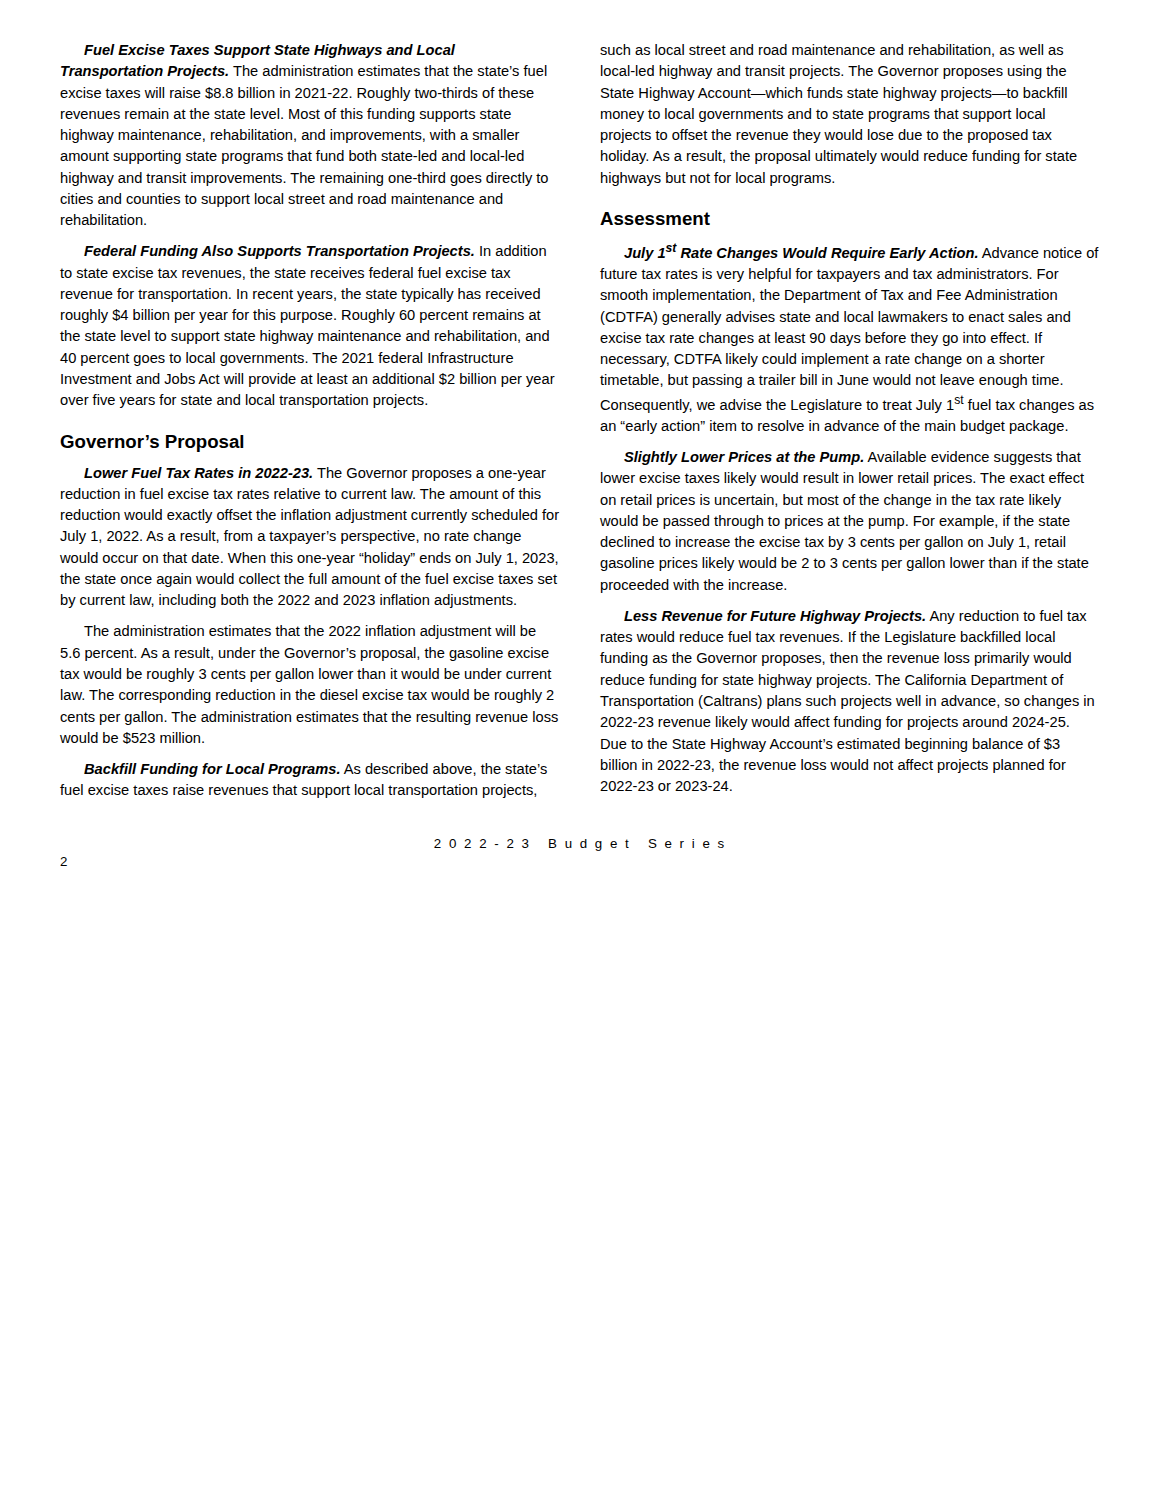Fuel Excise Taxes Support State Highways and Local Transportation Projects. The administration estimates that the state’s fuel excise taxes will raise $8.8 billion in 2021-22. Roughly two-thirds of these revenues remain at the state level. Most of this funding supports state highway maintenance, rehabilitation, and improvements, with a smaller amount supporting state programs that fund both state-led and local-led highway and transit improvements. The remaining one-third goes directly to cities and counties to support local street and road maintenance and rehabilitation.
Federal Funding Also Supports Transportation Projects. In addition to state excise tax revenues, the state receives federal fuel excise tax revenue for transportation. In recent years, the state typically has received roughly $4 billion per year for this purpose. Roughly 60 percent remains at the state level to support state highway maintenance and rehabilitation, and 40 percent goes to local governments. The 2021 federal Infrastructure Investment and Jobs Act will provide at least an additional $2 billion per year over five years for state and local transportation projects.
Governor’s Proposal
Lower Fuel Tax Rates in 2022-23. The Governor proposes a one-year reduction in fuel excise tax rates relative to current law. The amount of this reduction would exactly offset the inflation adjustment currently scheduled for July 1, 2022. As a result, from a taxpayer’s perspective, no rate change would occur on that date. When this one-year “holiday” ends on July 1, 2023, the state once again would collect the full amount of the fuel excise taxes set by current law, including both the 2022 and 2023 inflation adjustments.
The administration estimates that the 2022 inflation adjustment will be 5.6 percent. As a result, under the Governor’s proposal, the gasoline excise tax would be roughly 3 cents per gallon lower than it would be under current law. The corresponding reduction in the diesel excise tax would be roughly 2 cents per gallon. The administration estimates that the resulting revenue loss would be $523 million.
Backfill Funding for Local Programs. As described above, the state’s fuel excise taxes raise revenues that support local transportation projects, such as local street and road maintenance and rehabilitation, as well as local-led highway and transit projects. The Governor proposes using the State Highway Account—which funds state highway projects—to backfill money to local governments and to state programs that support local projects to offset the revenue they would lose due to the proposed tax holiday. As a result, the proposal ultimately would reduce funding for state highways but not for local programs.
Assessment
July 1st Rate Changes Would Require Early Action. Advance notice of future tax rates is very helpful for taxpayers and tax administrators. For smooth implementation, the Department of Tax and Fee Administration (CDTFA) generally advises state and local lawmakers to enact sales and excise tax rate changes at least 90 days before they go into effect. If necessary, CDTFA likely could implement a rate change on a shorter timetable, but passing a trailer bill in June would not leave enough time. Consequently, we advise the Legislature to treat July 1st fuel tax changes as an “early action” item to resolve in advance of the main budget package.
Slightly Lower Prices at the Pump. Available evidence suggests that lower excise taxes likely would result in lower retail prices. The exact effect on retail prices is uncertain, but most of the change in the tax rate likely would be passed through to prices at the pump. For example, if the state declined to increase the excise tax by 3 cents per gallon on July 1, retail gasoline prices likely would be 2 to 3 cents per gallon lower than if the state proceeded with the increase.
Less Revenue for Future Highway Projects. Any reduction to fuel tax rates would reduce fuel tax revenues. If the Legislature backfilled local funding as the Governor proposes, then the revenue loss primarily would reduce funding for state highway projects. The California Department of Transportation (Caltrans) plans such projects well in advance, so changes in 2022-23 revenue likely would affect funding for projects around 2024-25. Due to the State Highway Account’s estimated beginning balance of $3 billion in 2022-23, the revenue loss would not affect projects planned for 2022-23 or 2023-24.
2 0 2 2 - 2 3 B u d g e t S e r i e s
2